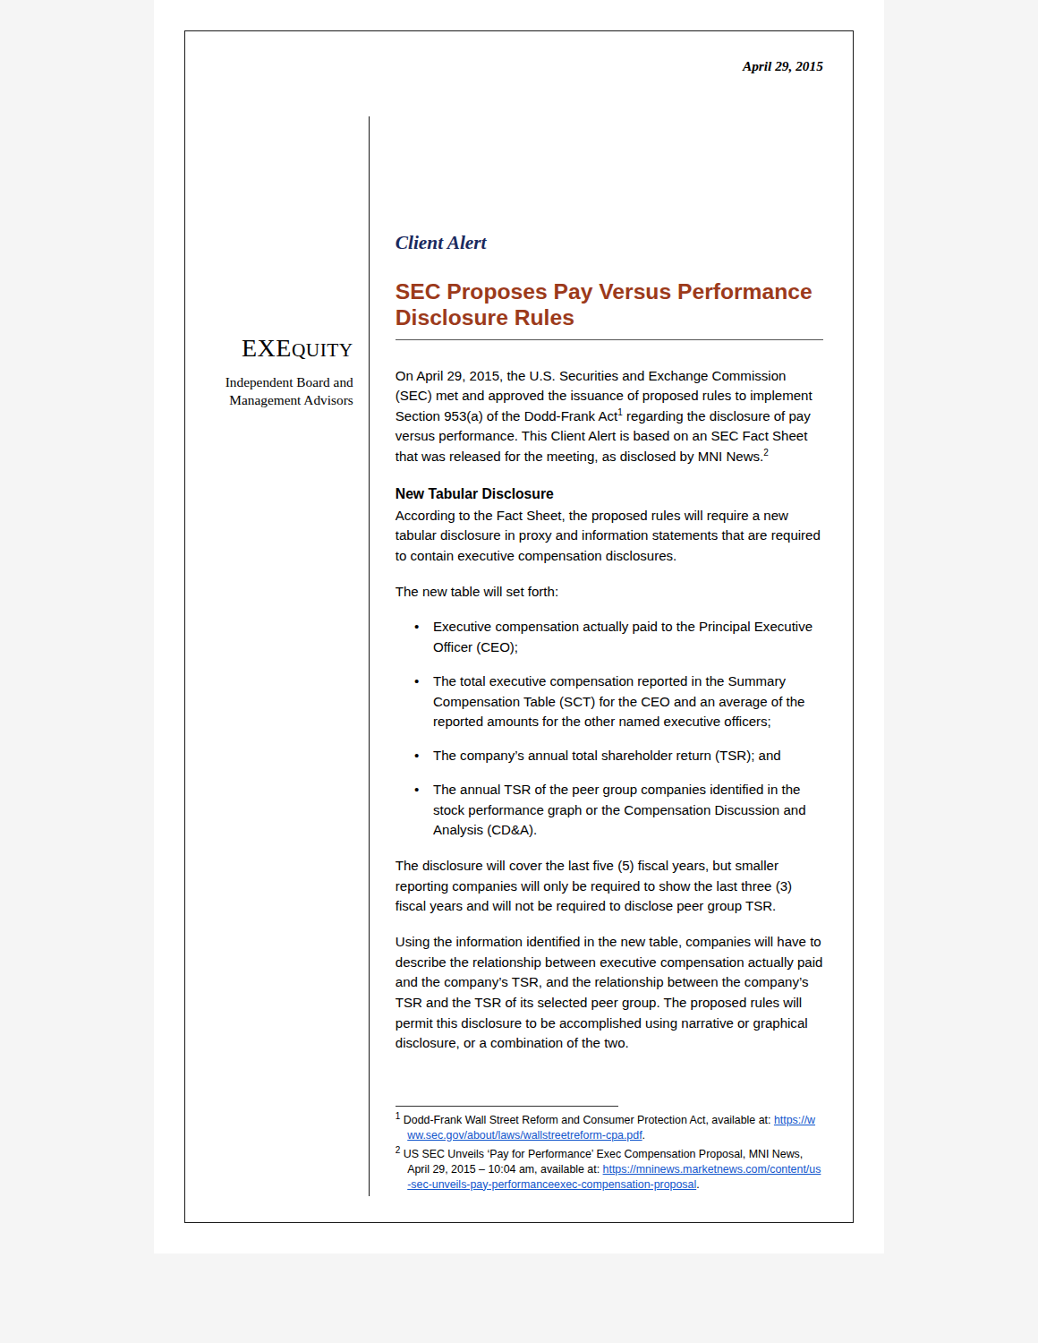April 29, 2015
EXEQUITY
Independent Board and
Management Advisors
Client Alert
SEC Proposes Pay Versus Performance Disclosure Rules
On April 29, 2015, the U.S. Securities and Exchange Commission (SEC) met and approved the issuance of proposed rules to implement Section 953(a) of the Dodd-Frank Act1 regarding the disclosure of pay versus performance. This Client Alert is based on an SEC Fact Sheet that was released for the meeting, as disclosed by MNI News.2
New Tabular Disclosure
According to the Fact Sheet, the proposed rules will require a new tabular disclosure in proxy and information statements that are required to contain executive compensation disclosures.
The new table will set forth:
Executive compensation actually paid to the Principal Executive Officer (CEO);
The total executive compensation reported in the Summary Compensation Table (SCT) for the CEO and an average of the reported amounts for the other named executive officers;
The company’s annual total shareholder return (TSR); and
The annual TSR of the peer group companies identified in the stock performance graph or the Compensation Discussion and Analysis (CD&A).
The disclosure will cover the last five (5) fiscal years, but smaller reporting companies will only be required to show the last three (3) fiscal years and will not be required to disclose peer group TSR.
Using the information identified in the new table, companies will have to describe the relationship between executive compensation actually paid and the company’s TSR, and the relationship between the company’s TSR and the TSR of its selected peer group. The proposed rules will permit this disclosure to be accomplished using narrative or graphical disclosure, or a combination of the two.
1 Dodd-Frank Wall Street Reform and Consumer Protection Act, available at: https://www.sec.gov/about/laws/wallstreetreform-cpa.pdf.
2 US SEC Unveils ‘Pay for Performance’ Exec Compensation Proposal, MNI News, April 29, 2015 – 10:04 am, available at: https://mninews.marketnews.com/content/us-sec-unveils-pay-performanceexec-compensation-proposal.